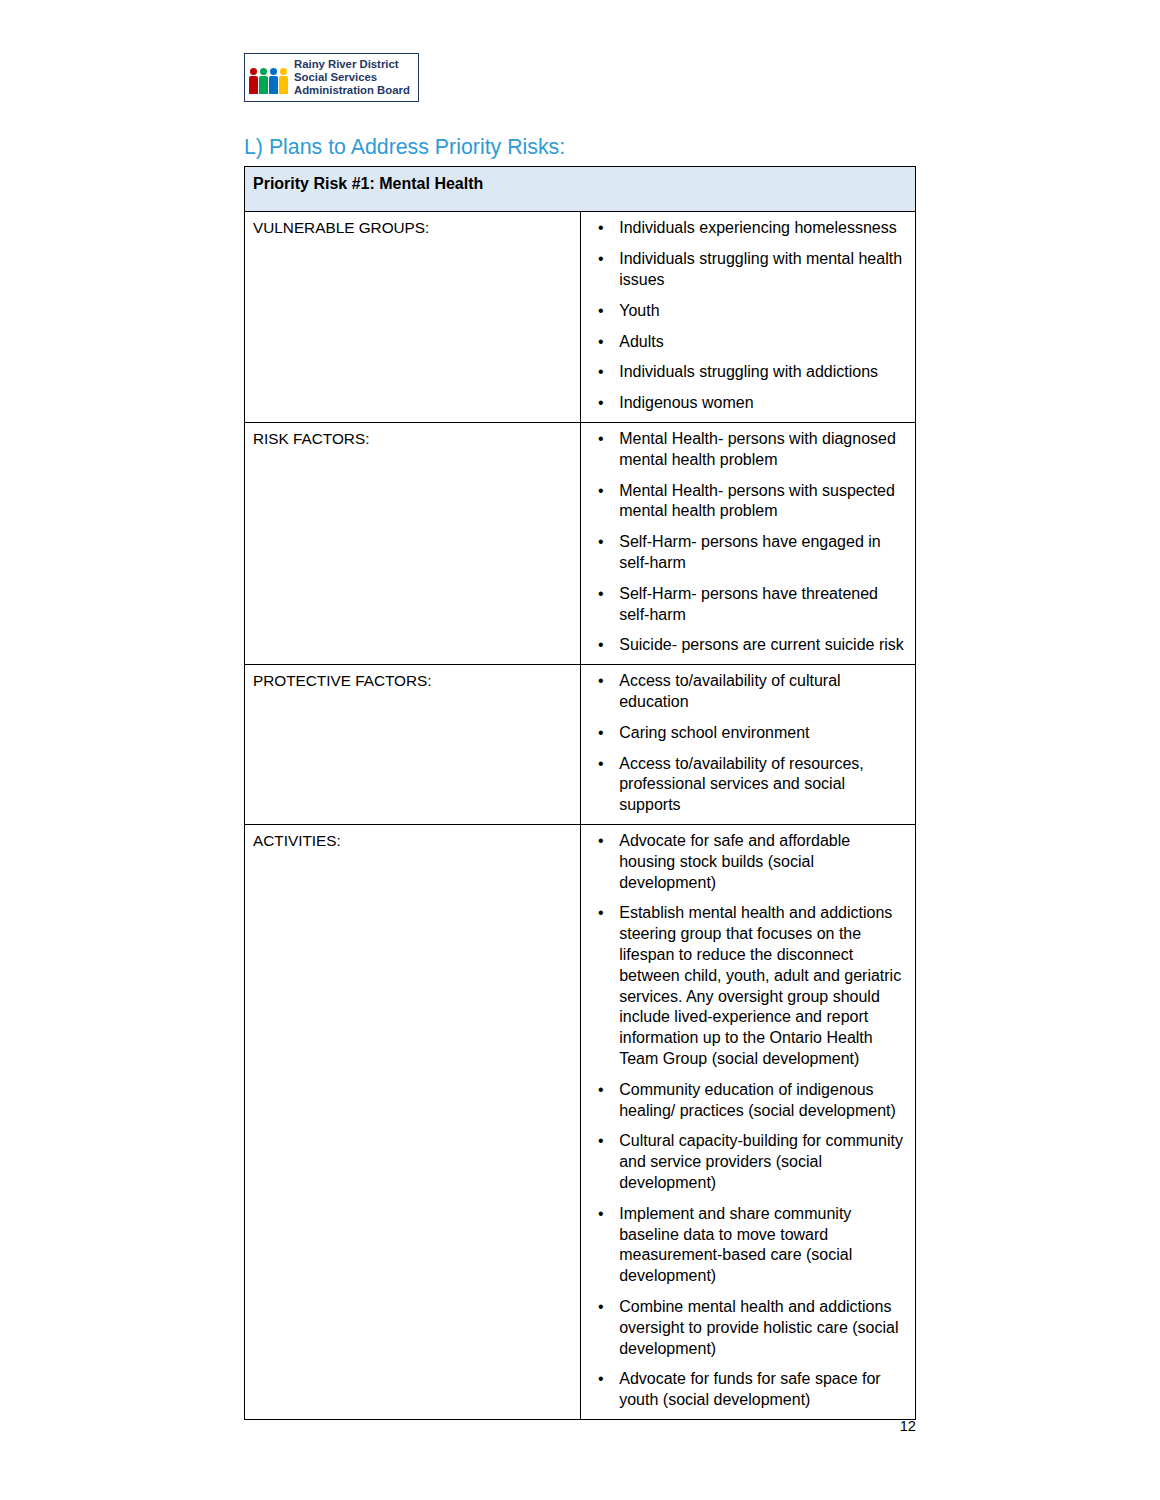Rainy River District
Social Services
Administration Board
L) Plans to Address Priority Risks:
| Priority Risk #1: Mental Health |
| --- |
| VULNERABLE GROUPS: | Individuals experiencing homelessness Individuals struggling with mental health issues Youth Adults Individuals struggling with addictions Indigenous women |
| RISK FACTORS: | Mental Health- persons with diagnosed mental health problem Mental Health- persons with suspected mental health problem Self-Harm- persons have engaged in self-harm Self-Harm- persons have threatened self-harm Suicide- persons are current suicide risk |
| PROTECTIVE FACTORS: | Access to/availability of cultural education Caring school environment Access to/availability of resources, professional services and social supports |
| ACTIVITIES: | Advocate for safe and affordable housing stock builds (social development) Establish mental health and addictions steering group that focuses on the lifespan to reduce the disconnect between child, youth, adult and geriatric services. Any oversight group should include lived-experience and report information up to the Ontario Health Team Group (social development) Community education of indigenous healing/ practices (social development) Cultural capacity-building for community and service providers (social development) Implement and share community baseline data to move toward measurement-based care (social development) Combine mental health and addictions oversight to provide holistic care (social development) Advocate for funds for safe space for youth (social development) |
12